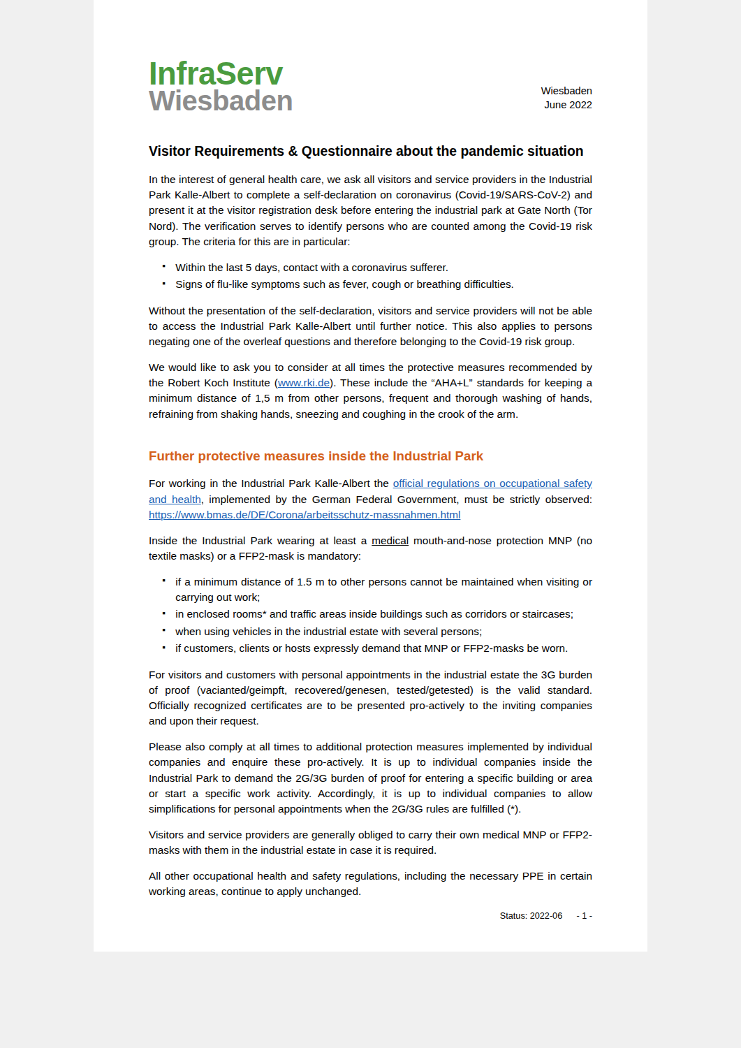Infra Serv Wiesbaden
Wiesbaden
June 2022
Visitor Requirements & Questionnaire about the pandemic situation
In the interest of general health care, we ask all visitors and service providers in the Industrial Park Kalle-Albert to complete a self-declaration on coronavirus (Covid-19/SARS-CoV-2) and present it at the visitor registration desk before entering the industrial park at Gate North (Tor Nord). The verification serves to identify persons who are counted among the Covid-19 risk group. The criteria for this are in particular:
Within the last 5 days, contact with a coronavirus sufferer.
Signs of flu-like symptoms such as fever, cough or breathing difficulties.
Without the presentation of the self-declaration, visitors and service providers will not be able to access the Industrial Park Kalle-Albert until further notice. This also applies to persons negating one of the overleaf questions and therefore belonging to the Covid-19 risk group.
We would like to ask you to consider at all times the protective measures recommended by the Robert Koch Institute (www.rki.de). These include the “AHA+L” standards for keeping a minimum distance of 1,5 m from other persons, frequent and thorough washing of hands, refraining from shaking hands, sneezing and coughing in the crook of the arm.
Further protective measures inside the Industrial Park
For working in the Industrial Park Kalle-Albert the official regulations on occupational safety and health, implemented by the German Federal Government, must be strictly observed: https://www.bmas.de/DE/Corona/arbeitsschutz-massnahmen.html
Inside the Industrial Park wearing at least a medical mouth-and-nose protection MNP (no textile masks) or a FFP2-mask is mandatory:
if a minimum distance of 1.5 m to other persons cannot be maintained when visiting or carrying out work;
in enclosed rooms* and traffic areas inside buildings such as corridors or staircases;
when using vehicles in the industrial estate with several persons;
if customers, clients or hosts expressly demand that MNP or FFP2-masks be worn.
For visitors and customers with personal appointments in the industrial estate the 3G burden of proof (vacianted/geimpft, recovered/genesen, tested/getested) is the valid standard. Officially recognized certificates are to be presented pro-actively to the inviting companies and upon their request.
Please also comply at all times to additional protection measures implemented by individual companies and enquire these pro-actively. It is up to individual companies inside the Industrial Park to demand the 2G/3G burden of proof for entering a specific building or area or start a specific work activity. Accordingly, it is up to individual companies to allow simplifications for personal appointments when the 2G/3G rules are fulfilled (*).
Visitors and service providers are generally obliged to carry their own medical MNP or FFP2-masks with them in the industrial estate in case it is required.
All other occupational health and safety regulations, including the necessary PPE in certain working areas, continue to apply unchanged.
Status: 2022-06- 1 -